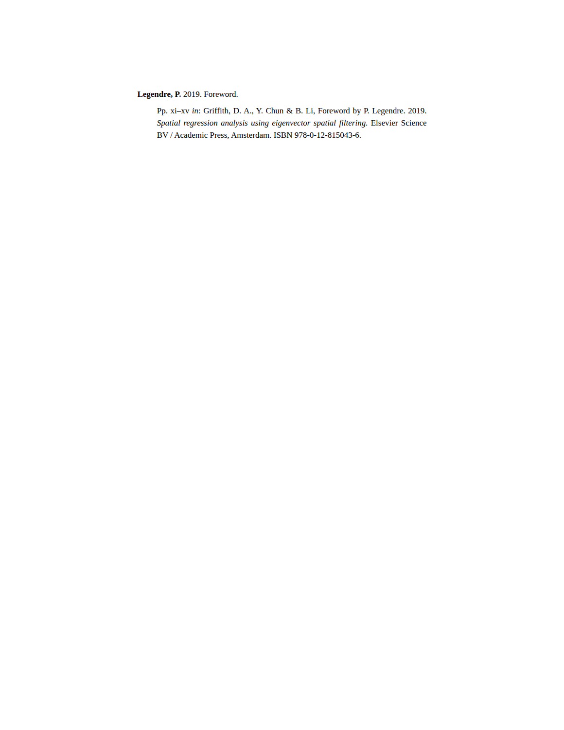Legendre, P. 2019. Foreword.
Pp. xi–xv in: Griffith, D. A., Y. Chun & B. Li, Foreword by P. Legendre. 2019. Spatial regression analysis using eigenvector spatial filtering. Elsevier Science BV / Academic Press, Amsterdam. ISBN 978-0-12-815043-6.